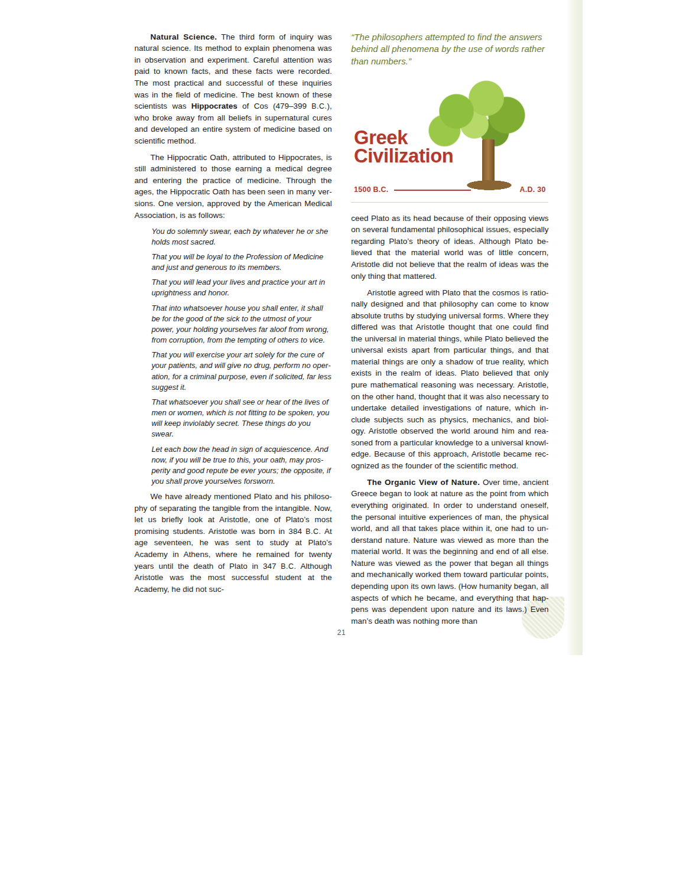Natural Science. The third form of inquiry was natural science. Its method to explain phenomena was in observation and experiment. Careful attention was paid to known facts, and these facts were recorded. The most practical and successful of these inquiries was in the field of medicine. The best known of these scientists was Hippocrates of Cos (479–399 B.C.), who broke away from all beliefs in supernatural cures and developed an entire system of medicine based on scientific method.
The Hippocratic Oath, attributed to Hippocrates, is still administered to those earning a medical degree and entering the practice of medicine. Through the ages, the Hippocratic Oath has been seen in many versions. One version, approved by the American Medical Association, is as follows:
You do solemnly swear, each by whatever he or she holds most sacred.
That you will be loyal to the Profession of Medicine and just and generous to its members.
That you will lead your lives and practice your art in uprightness and honor.
That into whatsoever house you shall enter, it shall be for the good of the sick to the utmost of your power, your holding yourselves far aloof from wrong, from corruption, from the tempting of others to vice.
That you will exercise your art solely for the cure of your patients, and will give no drug, perform no operation, for a criminal purpose, even if solicited, far less suggest it.
That whatsoever you shall see or hear of the lives of men or women, which is not fitting to be spoken, you will keep inviolably secret. These things do you swear.
Let each bow the head in sign of acquiescence. And now, if you will be true to this, your oath, may prosperity and good repute be ever yours; the opposite, if you shall prove yourselves forsworn.
We have already mentioned Plato and his philosophy of separating the tangible from the intangible. Now, let us briefly look at Aristotle, one of Plato’s most promising students. Aristotle was born in 384 B.C. At age seventeen, he was sent to study at Plato’s Academy in Athens, where he remained for twenty years until the death of Plato in 347 B.C. Although Aristotle was the most successful student at the Academy, he did not suc-
“The philosophers attempted to find the answers behind all phenomena by the use of words rather than numbers.”
Greek
Civilization
1500 B.C. A.D. 30
ceed Plato as its head because of their opposing views on several fundamental philosophical issues, especially regarding Plato’s theory of ideas. Although Plato believed that the material world was of little concern, Aristotle did not believe that the realm of ideas was the only thing that mattered.
Aristotle agreed with Plato that the cosmos is rationally designed and that philosophy can come to know absolute truths by studying universal forms. Where they differed was that Aristotle thought that one could find the universal in material things, while Plato believed the universal exists apart from particular things, and that material things are only a shadow of true reality, which exists in the realm of ideas. Plato believed that only pure mathematical reasoning was necessary. Aristotle, on the other hand, thought that it was also necessary to undertake detailed investigations of nature, which include subjects such as physics, mechanics, and biology. Aristotle observed the world around him and reasoned from a particular knowledge to a universal knowledge. Because of this approach, Aristotle became recognized as the founder of the scientific method.
The Organic View of Nature. Over time, ancient Greece began to look at nature as the point from which everything originated. In order to understand oneself, the personal intuitive experiences of man, the physical world, and all that takes place within it, one had to understand nature. Nature was viewed as more than the material world. It was the beginning and end of all else. Nature was viewed as the power that began all things and mechanically worked them toward particular points, depending upon its own laws. (How humanity began, all aspects of which he became, and everything that happens was dependent upon nature and its laws.) Even man’s death was nothing more than
21